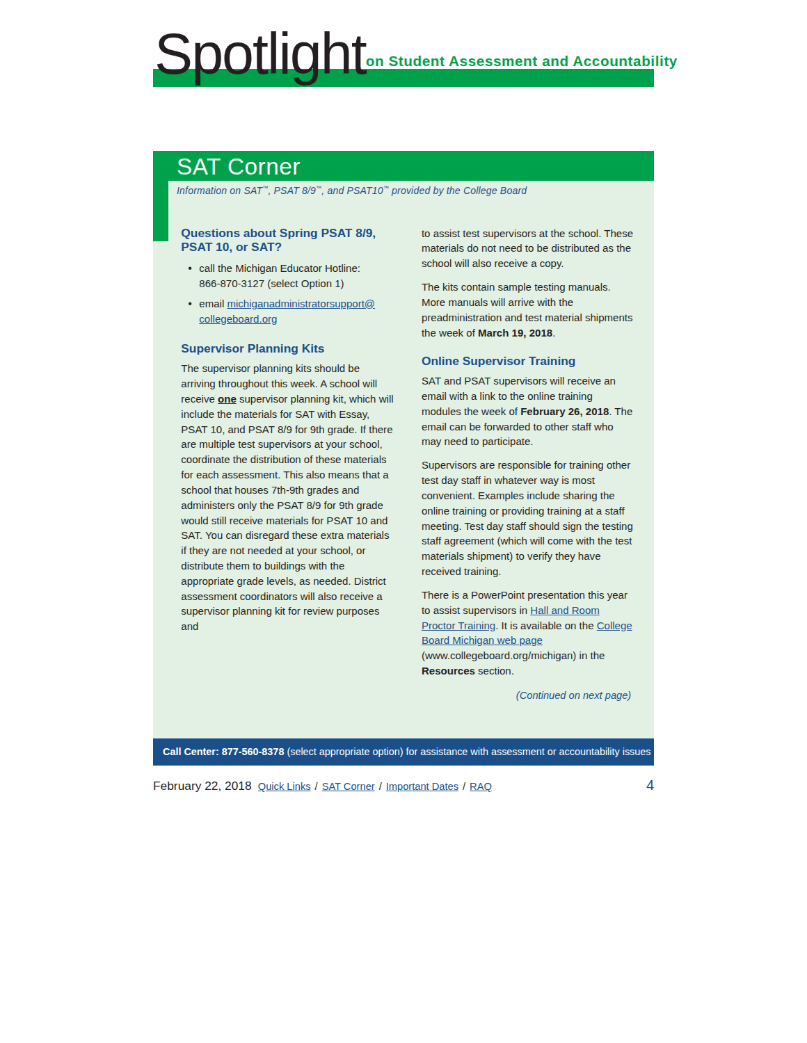Spotlight
on Student Assessment and Accountability
SAT Corner
Information on SAT™, PSAT 8/9™, and PSAT10™ provided by the College Board
Questions about Spring PSAT 8/9,
PSAT 10, or SAT?
call the Michigan Educator Hotline:
866-870-3127 (select Option 1)
email michiganadministratorsupport@
collegeboard.org
Supervisor Planning Kits
The supervisor planning kits should be arriving throughout this week. A school will receive one supervisor planning kit, which will include the materials for SAT with Essay, PSAT 10, and PSAT 8/9 for 9th grade. If there are multiple test supervisors at your school, coordinate the distribution of these materials for each assessment. This also means that a school that houses 7th-9th grades and administers only the PSAT 8/9 for 9th grade would still receive materials for PSAT 10 and SAT. You can disregard these extra materials if they are not needed at your school, or distribute them to buildings with the appropriate grade levels, as needed. District assessment coordinators will also receive a supervisor planning kit for review purposes and
to assist test supervisors at the school. These materials do not need to be distributed as the school will also receive a copy.
The kits contain sample testing manuals. More manuals will arrive with the preadministration and test material shipments the week of March 19, 2018.
Online Supervisor Training
SAT and PSAT supervisors will receive an email with a link to the online training modules the week of February 26, 2018. The email can be forwarded to other staff who may need to participate.
Supervisors are responsible for training other test day staff in whatever way is most convenient. Examples include sharing the online training or providing training at a staff meeting. Test day staff should sign the testing staff agreement (which will come with the test materials shipment) to verify they have received training.
There is a PowerPoint presentation this year to assist supervisors in Hall and Room Proctor Training. It is available on the College Board Michigan web page (www.collegeboard.org/michigan) in the Resources section.
(Continued on next page)
Call Center: 877-560-8378 (select appropriate option) for assistance with assessment or accountability issues
February 22, 2018
Quick Links/SAT Corner/Important Dates/RAQ
4